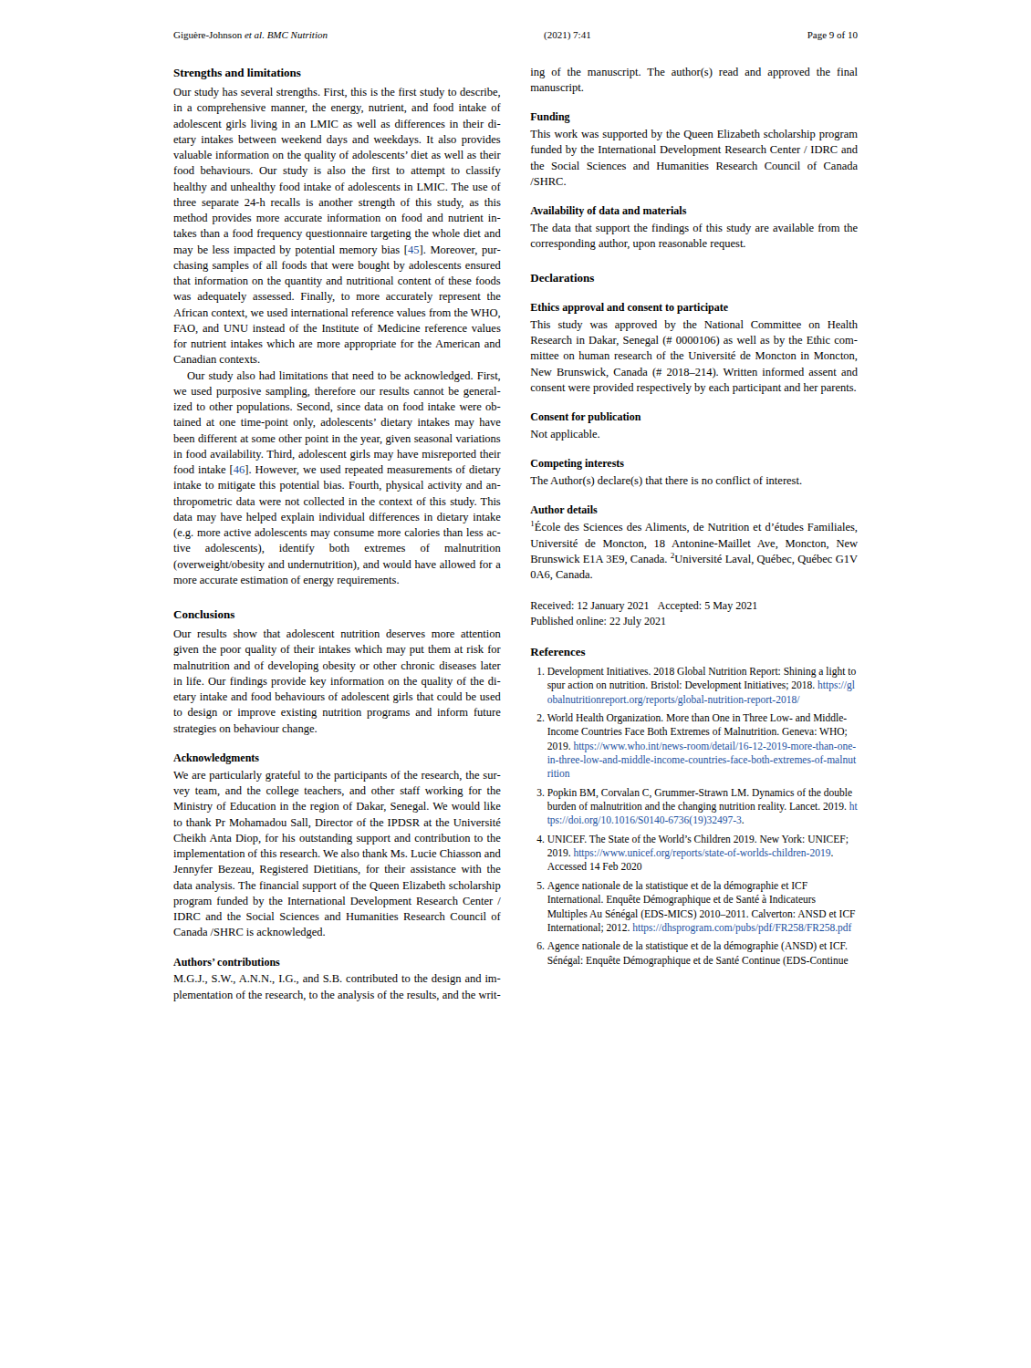Giguère-Johnson et al. BMC Nutrition (2021) 7:41 Page 9 of 10
Strengths and limitations
Our study has several strengths. First, this is the first study to describe, in a comprehensive manner, the energy, nutrient, and food intake of adolescent girls living in an LMIC as well as differences in their dietary intakes between weekend days and weekdays. It also provides valuable information on the quality of adolescents’ diet as well as their food behaviours. Our study is also the first to attempt to classify healthy and unhealthy food intake of adolescents in LMIC. The use of three separate 24-h recalls is another strength of this study, as this method provides more accurate information on food and nutrient intakes than a food frequency questionnaire targeting the whole diet and may be less impacted by potential memory bias [45]. Moreover, purchasing samples of all foods that were bought by adolescents ensured that information on the quantity and nutritional content of these foods was adequately assessed. Finally, to more accurately represent the African context, we used international reference values from the WHO, FAO, and UNU instead of the Institute of Medicine reference values for nutrient intakes which are more appropriate for the American and Canadian contexts.
Our study also had limitations that need to be acknowledged. First, we used purposive sampling, therefore our results cannot be generalized to other populations. Second, since data on food intake were obtained at one time-point only, adolescents’ dietary intakes may have been different at some other point in the year, given seasonal variations in food availability. Third, adolescent girls may have misreported their food intake [46]. However, we used repeated measurements of dietary intake to mitigate this potential bias. Fourth, physical activity and anthropometric data were not collected in the context of this study. This data may have helped explain individual differences in dietary intake (e.g. more active adolescents may consume more calories than less active adolescents), identify both extremes of malnutrition (overweight/obesity and undernutrition), and would have allowed for a more accurate estimation of energy requirements.
Conclusions
Our results show that adolescent nutrition deserves more attention given the poor quality of their intakes which may put them at risk for malnutrition and of developing obesity or other chronic diseases later in life. Our findings provide key information on the quality of the dietary intake and food behaviours of adolescent girls that could be used to design or improve existing nutrition programs and inform future strategies on behaviour change.
Acknowledgments
We are particularly grateful to the participants of the research, the survey team, and the college teachers, and other staff working for the Ministry of Education in the region of Dakar, Senegal. We would like to thank Pr Mohamadou Sall, Director of the IPDSR at the Université Cheikh Anta Diop, for his outstanding support and contribution to the implementation of this research. We also thank Ms. Lucie Chiasson and Jennyfer Bezeau, Registered Dietitians, for their assistance with the data analysis. The financial support of the Queen Elizabeth scholarship program funded by the International Development Research Center / IDRC and the Social Sciences and Humanities Research Council of Canada /SHRC is acknowledged.
Authors’ contributions
M.G.J., S.W., A.N.N., I.G., and S.B. contributed to the design and implementation of the research, to the analysis of the results, and the writing of the manuscript. The author(s) read and approved the final manuscript.
Funding
This work was supported by the Queen Elizabeth scholarship program funded by the International Development Research Center / IDRC and the Social Sciences and Humanities Research Council of Canada /SHRC.
Availability of data and materials
The data that support the findings of this study are available from the corresponding author, upon reasonable request.
Declarations
Ethics approval and consent to participate
This study was approved by the National Committee on Health Research in Dakar, Senegal (# 0000106) as well as by the Ethic committee on human research of the Université de Moncton in Moncton, New Brunswick, Canada (# 2018–214). Written informed assent and consent were provided respectively by each participant and her parents.
Consent for publication
Not applicable.
Competing interests
The Author(s) declare(s) that there is no conflict of interest.
Author details
1École des Sciences des Aliments, de Nutrition et d’études Familiales, Université de Moncton, 18 Antonine-Maillet Ave, Moncton, New Brunswick E1A 3E9, Canada. 2Université Laval, Québec, Québec G1V 0A6, Canada.
Received: 12 January 2021 Accepted: 5 May 2021
Published online: 22 July 2021
References
Development Initiatives. 2018 Global Nutrition Report: Shining a light to spur action on nutrition. Bristol: Development Initiatives; 2018. https://globalnutritionreport.org/reports/global-nutrition-report-2018/
World Health Organization. More than One in Three Low- and Middle-Income Countries Face Both Extremes of Malnutrition. Geneva: WHO; 2019. https://www.who.int/news-room/detail/16-12-2019-more-than-one-in-three-low-and-middle-income-countries-face-both-extremes-of-malnutrition
Popkin BM, Corvalan C, Grummer-Strawn LM. Dynamics of the double burden of malnutrition and the changing nutrition reality. Lancet. 2019. https://doi.org/10.1016/S0140-6736(19)32497-3.
UNICEF. The State of the World’s Children 2019. New York: UNICEF; 2019. https://www.unicef.org/reports/state-of-worlds-children-2019. Accessed 14 Feb 2020
Agence nationale de la statistique et de la démographie et ICF International. Enquête Démographique et de Santé à Indicateurs Multiples Au Sénégal (EDS-MICS) 2010–2011. Calverton: ANSD et ICF International; 2012. https://dhsprogram.com/pubs/pdf/FR258/FR258.pdf
Agence nationale de la statistique et de la démographie (ANSD) et ICF. Sénégal: Enquête Démographique et de Santé Continue (EDS-Continue